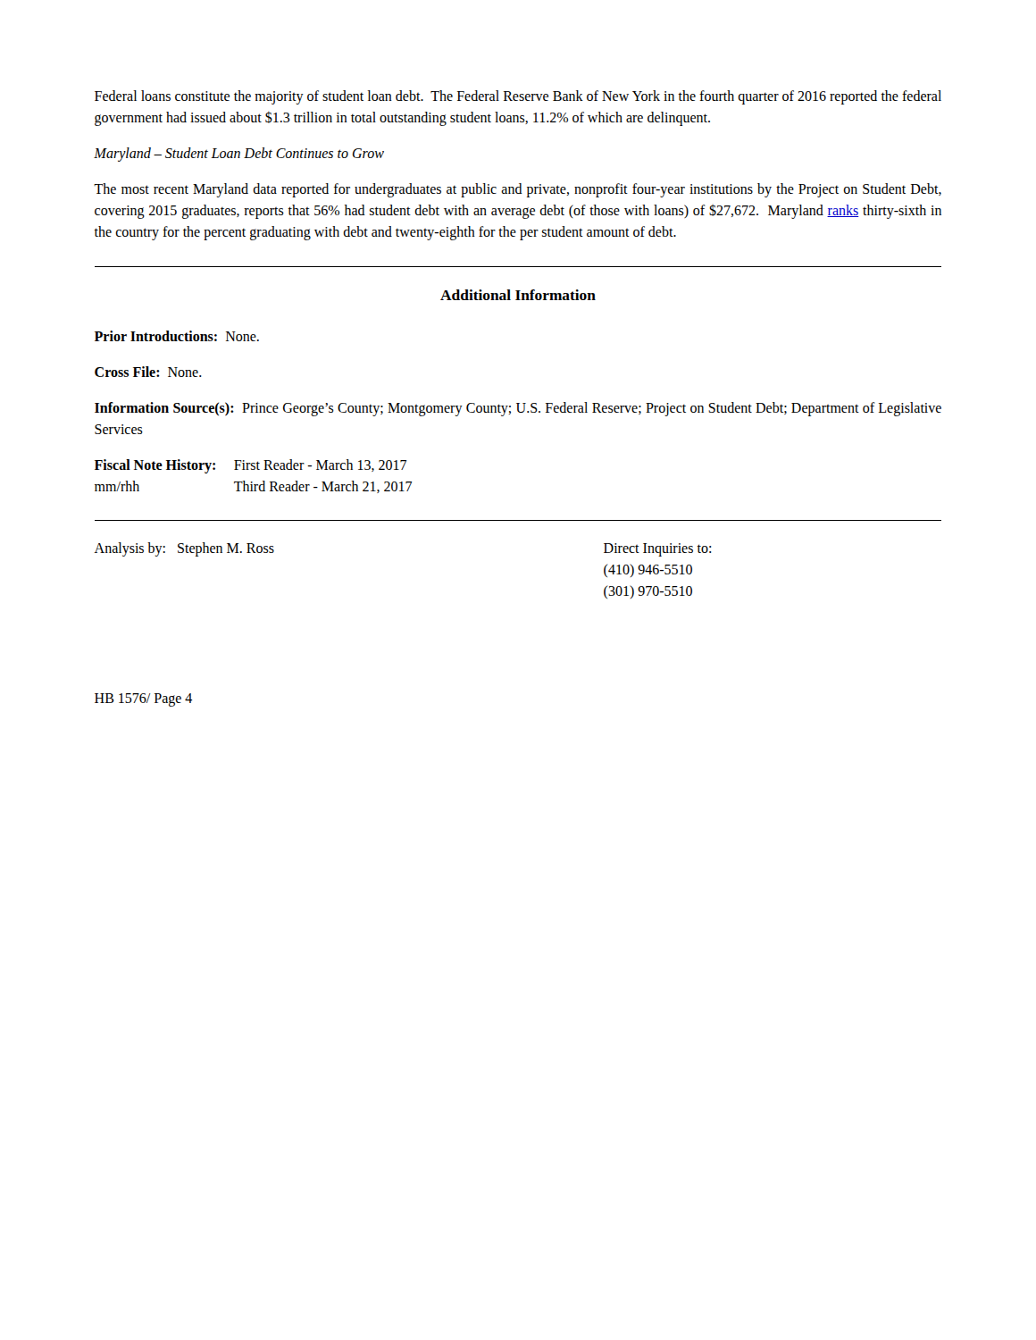Federal loans constitute the majority of student loan debt. The Federal Reserve Bank of New York in the fourth quarter of 2016 reported the federal government had issued about $1.3 trillion in total outstanding student loans, 11.2% of which are delinquent.
Maryland – Student Loan Debt Continues to Grow
The most recent Maryland data reported for undergraduates at public and private, nonprofit four-year institutions by the Project on Student Debt, covering 2015 graduates, reports that 56% had student debt with an average debt (of those with loans) of $27,672. Maryland ranks thirty-sixth in the country for the percent graduating with debt and twenty-eighth for the per student amount of debt.
Additional Information
Prior Introductions: None.
Cross File: None.
Information Source(s): Prince George’s County; Montgomery County; U.S. Federal Reserve; Project on Student Debt; Department of Legislative Services
| Fiscal Note History: | First Reader - March 13, 2017 |
| mm/rhh | Third Reader - March 21, 2017 |
| Analysis by: Stephen M. Ross | Direct Inquiries to: (410) 946-5510 (301) 970-5510 |
HB 1576/ Page 4